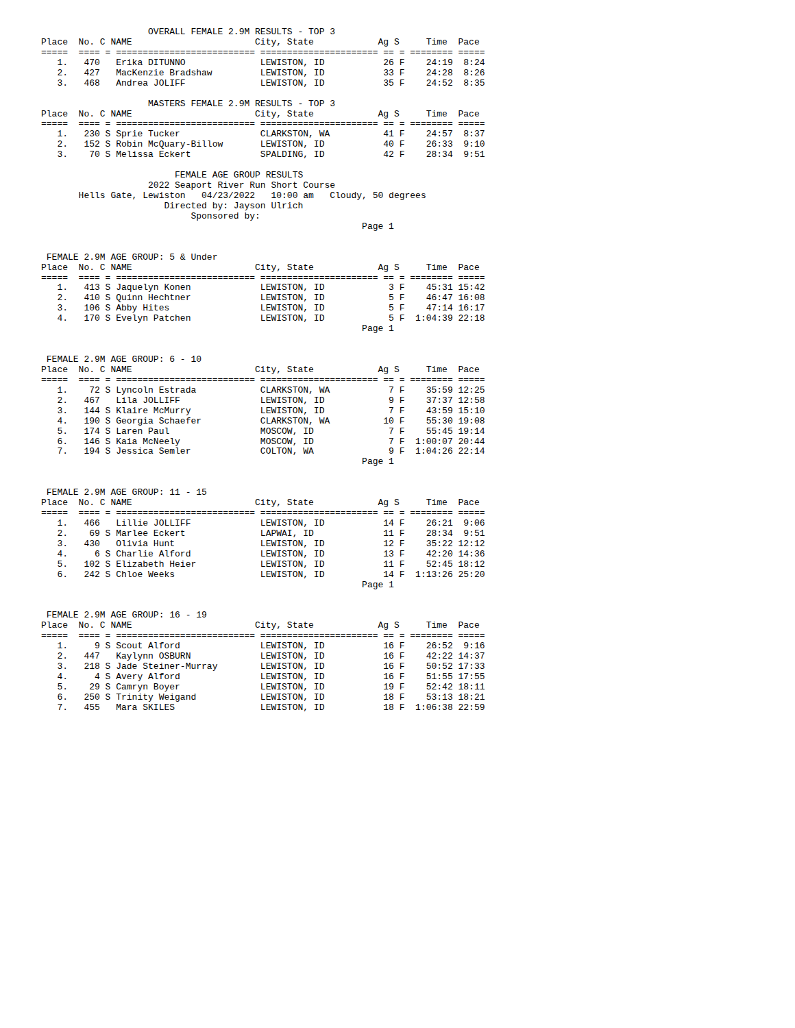OVERALL FEMALE 2.9M RESULTS - TOP 3
Place  No. C NAME                       City, State            Ag S     Time  Pace
=====  ==== = ========================== ====================== == = ======== =====
   1.   470   Erika DITUNNO              LEWISTON, ID           26 F    24:19  8:24
   2.   427   MacKenzie Bradshaw         LEWISTON, ID           33 F    24:28  8:26
   3.   468   Andrea JOLIFF              LEWISTON, ID           35 F    24:52  8:35

                    MASTERS FEMALE 2.9M RESULTS - TOP 3
Place  No. C NAME                       City, State            Ag S     Time  Pace
=====  ==== = ========================== ====================== == = ======== =====
   1.   230 S Sprie Tucker               CLARKSTON, WA          41 F    24:57  8:37
   2.   152 S Robin McQuary-Billow       LEWISTON, ID           40 F    26:33  9:10
   3.    70 S Melissa Eckert             SPALDING, ID           42 F    28:34  9:51

                         FEMALE AGE GROUP RESULTS
                    2022 Seaport River Run Short Course
       Hells Gate, Lewiston   04/23/2022   10:00 am   Cloudy, 50 degrees
                       Directed by: Jayson Ulrich
                            Sponsored by:
                                                            Page 1


 FEMALE 2.9M AGE GROUP: 5 & Under
Place  No. C NAME                       City, State            Ag S     Time  Pace
=====  ==== = ========================== ====================== == = ======== =====
   1.   413 S Jaquelyn Konen             LEWISTON, ID            3 F    45:31 15:42
   2.   410 S Quinn Hechtner             LEWISTON, ID            5 F    46:47 16:08
   3.   106 S Abby Hites                 LEWISTON, ID            5 F    47:14 16:17
   4.   170 S Evelyn Patchen             LEWISTON, ID            5 F  1:04:39 22:18
                                                            Page 1


 FEMALE 2.9M AGE GROUP: 6 - 10
Place  No. C NAME                       City, State            Ag S     Time  Pace
=====  ==== = ========================== ====================== == = ======== =====
   1.    72 S Lyncoln Estrada            CLARKSTON, WA           7 F    35:59 12:25
   2.   467   Lila JOLLIFF               LEWISTON, ID            9 F    37:37 12:58
   3.   144 S Klaire McMurry             LEWISTON, ID            7 F    43:59 15:10
   4.   190 S Georgia Schaefer           CLARKSTON, WA          10 F    55:30 19:08
   5.   174 S Laren Paul                 MOSCOW, ID              7 F    55:45 19:14
   6.   146 S Kaia McNeely               MOSCOW, ID              7 F  1:00:07 20:44
   7.   194 S Jessica Semler             COLTON, WA              9 F  1:04:26 22:14
                                                            Page 1


 FEMALE 2.9M AGE GROUP: 11 - 15
Place  No. C NAME                       City, State            Ag S     Time  Pace
=====  ==== = ========================== ====================== == = ======== =====
   1.   466   Lillie JOLLIFF             LEWISTON, ID           14 F    26:21  9:06
   2.    69 S Marlee Eckert              LAPWAI, ID             11 F    28:34  9:51
   3.   430   Olivia Hunt                LEWISTON, ID           12 F    35:22 12:12
   4.     6 S Charlie Alford             LEWISTON, ID           13 F    42:20 14:36
   5.   102 S Elizabeth Heier            LEWISTON, ID           11 F    52:45 18:12
   6.   242 S Chloe Weeks                LEWISTON, ID           14 F  1:13:26 25:20
                                                            Page 1


 FEMALE 2.9M AGE GROUP: 16 - 19
Place  No. C NAME                       City, State            Ag S     Time  Pace
=====  ==== = ========================== ====================== == = ======== =====
   1.     9 S Scout Alford               LEWISTON, ID           16 F    26:52  9:16
   2.   447   Kaylynn OSBURN             LEWISTON, ID           16 F    42:22 14:37
   3.   218 S Jade Steiner-Murray        LEWISTON, ID           16 F    50:52 17:33
   4.     4 S Avery Alford               LEWISTON, ID           16 F    51:55 17:55
   5.    29 S Camryn Boyer               LEWISTON, ID           19 F    52:42 18:11
   6.   250 S Trinity Weigand            LEWISTON, ID           18 F    53:13 18:21
   7.   455   Mara SKILES                LEWISTON, ID           18 F  1:06:38 22:59